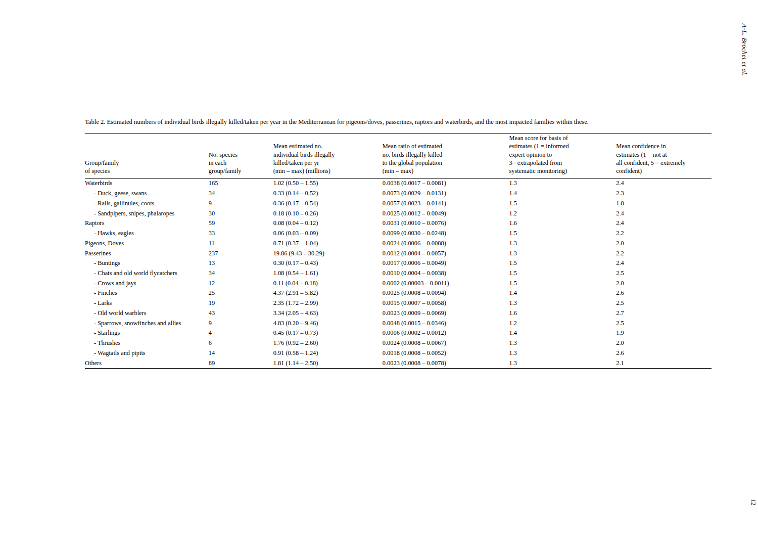A-L. Brochet et al.
12
Table 2. Estimated numbers of individual birds illegally killed/taken per year in the Mediterranean for pigeons/doves, passerines, raptors and waterbirds, and the most impacted families within these.
| Group/family of species | No. species in each group/family | Mean estimated no. individual birds illegally killed/taken per yr (min – max) (millions) | Mean ratio of estimated no. birds illegally killed to the global population (min – max) | Mean score for basis of estimates (1 = informed expert opinion to 3= extrapolated from systematic monitoring) | Mean confidence in estimates (1 = not at all confident, 5 = extremely confident) |
| --- | --- | --- | --- | --- | --- |
| Waterbirds | 165 | 1.02 (0.50 – 1.55) | 0.0038 (0.0017 – 0.0081) | 1.3 | 2.4 |
| - Duck, geese, swans | 34 | 0.33 (0.14 – 0.52) | 0.0073 (0.0029 – 0.0131) | 1.4 | 2.3 |
| - Rails, gallinules, coots | 9 | 0.36 (0.17 – 0.54) | 0.0057 (0.0023 – 0.0141) | 1.5 | 1.8 |
| - Sandpipers, snipes, phalaropes | 30 | 0.18 (0.10 – 0.26) | 0.0025 (0.0012 – 0.0049) | 1.2 | 2.4 |
| Raptors | 59 | 0.08 (0.04 – 0.12) | 0.0031 (0.0010 – 0.0076) | 1.6 | 2.4 |
| - Hawks, eagles | 33 | 0.06 (0.03 – 0.09) | 0.0099 (0.0030 – 0.0248) | 1.5 | 2.2 |
| Pigeons, Doves | 11 | 0.71 (0.37 – 1.04) | 0.0024 (0.0006 – 0.0088) | 1.3 | 2.0 |
| Passerines | 237 | 19.86 (9.43 – 30.29) | 0.0012 (0.0004 – 0.0057) | 1.3 | 2.2 |
| - Buntings | 13 | 0.30 (0.17 – 0.43) | 0.0017 (0.0006 – 0.0049) | 1.5 | 2.4 |
| - Chats and old world flycatchers | 34 | 1.08 (0.54 – 1.61) | 0.0010 (0.0004 – 0.0038) | 1.5 | 2.5 |
| - Crows and jays | 12 | 0.11 (0.04 – 0.18) | 0.0002 (0.00003 – 0.0011) | 1.5 | 2.0 |
| - Finches | 25 | 4.37 (2.91 – 5.82) | 0.0025 (0.0008 – 0.0094) | 1.4 | 2.6 |
| - Larks | 19 | 2.35 (1.72 – 2.99) | 0.0015 (0.0007 – 0.0058) | 1.3 | 2.5 |
| - Old world warblers | 43 | 3.34 (2.05 – 4.63) | 0.0023 (0.0009 – 0.0069) | 1.6 | 2.7 |
| - Sparrows, snowfinches and allies | 9 | 4.83 (0.20 – 9.46) | 0.0048 (0.0015 – 0.0346) | 1.2 | 2.5 |
| - Starlings | 4 | 0.45 (0.17 – 0.73) | 0.0006 (0.0002 – 0.0012) | 1.4 | 1.9 |
| - Thrushes | 6 | 1.76 (0.92 – 2.60) | 0.0024 (0.0008 – 0.0067) | 1.3 | 2.0 |
| - Wagtails and pipits | 14 | 0.91 (0.58 – 1.24) | 0.0018 (0.0008 – 0.0052) | 1.3 | 2.6 |
| Others | 89 | 1.81 (1.14 – 2.50) | 0.0023 (0.0008 – 0.0078) | 1.3 | 2.1 |